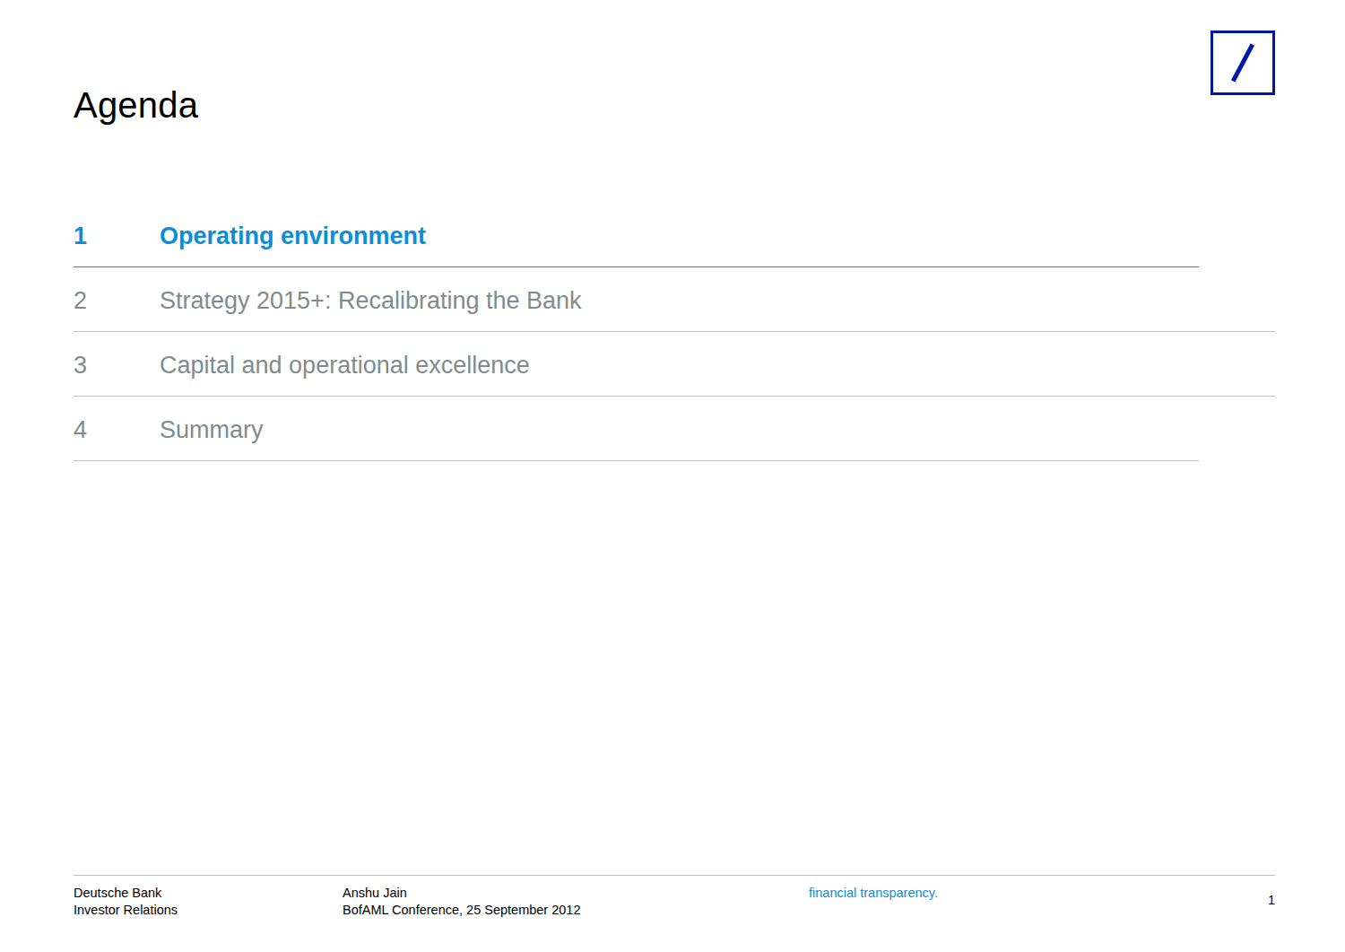Agenda
1
Operating environment
2
Strategy 2015+: Recalibrating the Bank
3
Capital and operational excellence
4
Summary
Deutsche Bank
Investor Relations
Anshu Jain
BofAML Conference, 25 September 2012
financial transparency.
1